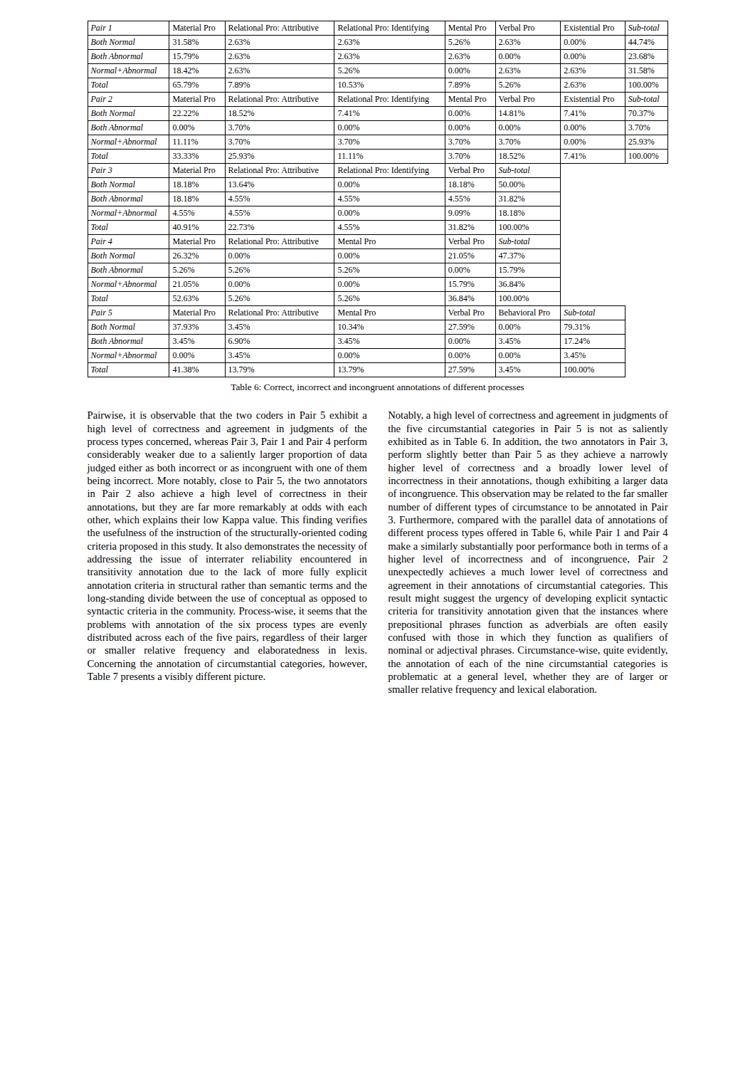Table 6: Correct, incorrect and incongruent annotations of different processes
| Pair 1 | Material Pro | Relational Pro: Attributive | Relational Pro: Identifying | Mental Pro | Verbal Pro | Existential Pro | Sub-total |
| --- | --- | --- | --- | --- | --- | --- | --- |
| Both Normal | 31.58% | 2.63% | 2.63% | 5.26% | 2.63% | 0.00% | 44.74% |
| Both Abnormal | 15.79% | 2.63% | 2.63% | 2.63% | 0.00% | 0.00% | 23.68% |
| Normal+Abnormal | 18.42% | 2.63% | 5.26% | 0.00% | 2.63% | 2.63% | 31.58% |
| Total | 65.79% | 7.89% | 10.53% | 7.89% | 5.26% | 2.63% | 100.00% |
| Pair 2 | Material Pro | Relational Pro: Attributive | Relational Pro: Identifying | Mental Pro | Verbal Pro | Existential Pro | Sub-total |
| Both Normal | 22.22% | 18.52% | 7.41% | 0.00% | 14.81% | 7.41% | 70.37% |
| Both Abnormal | 0.00% | 3.70% | 0.00% | 0.00% | 0.00% | 0.00% | 3.70% |
| Normal+Abnormal | 11.11% | 3.70% | 3.70% | 3.70% | 3.70% | 0.00% | 25.93% |
| Total | 33.33% | 25.93% | 11.11% | 3.70% | 18.52% | 7.41% | 100.00% |
| Pair 3 | Material Pro | Relational Pro: Attributive | Relational Pro: Identifying | Verbal Pro | Sub-total | | |
| Both Normal | 18.18% | 13.64% | 0.00% | 18.18% | 50.00% | | |
| Both Abnormal | 18.18% | 4.55% | 4.55% | 4.55% | 31.82% | | |
| Normal+Abnormal | 4.55% | 4.55% | 0.00% | 9.09% | 18.18% | | |
| Total | 40.91% | 22.73% | 4.55% | 31.82% | 100.00% | | |
| Pair 4 | Material Pro | Relational Pro: Attributive | Mental Pro | Verbal Pro | Sub-total | | |
| Both Normal | 26.32% | 0.00% | 0.00% | 21.05% | 47.37% | | |
| Both Abnormal | 5.26% | 5.26% | 5.26% | 0.00% | 15.79% | | |
| Normal+Abnormal | 21.05% | 0.00% | 0.00% | 15.79% | 36.84% | | |
| Total | 52.63% | 5.26% | 5.26% | 36.84% | 100.00% | | |
| Pair 5 | Material Pro | Relational Pro: Attributive | Mental Pro | Verbal Pro | Behavioral Pro | Sub-total | |
| Both Normal | 37.93% | 3.45% | 10.34% | 27.59% | 0.00% | 79.31% | |
| Both Abnormal | 3.45% | 6.90% | 3.45% | 0.00% | 3.45% | 17.24% | |
| Normal+Abnormal | 0.00% | 3.45% | 0.00% | 0.00% | 0.00% | 3.45% | |
| Total | 41.38% | 13.79% | 13.79% | 27.59% | 3.45% | 100.00% | |
Pairwise, it is observable that the two coders in Pair 5 exhibit a high level of correctness and agreement in judgments of the process types concerned, whereas Pair 3, Pair 1 and Pair 4 perform considerably weaker due to a saliently larger proportion of data judged either as both incorrect or as incongruent with one of them being incorrect. More notably, close to Pair 5, the two annotators in Pair 2 also achieve a high level of correctness in their annotations, but they are far more remarkably at odds with each other, which explains their low Kappa value. This finding verifies the usefulness of the instruction of the structurally-oriented coding criteria proposed in this study. It also demonstrates the necessity of addressing the issue of interrater reliability encountered in transitivity annotation due to the lack of more fully explicit annotation criteria in structural rather than semantic terms and the long-standing divide between the use of conceptual as opposed to syntactic criteria in the community. Process-wise, it seems that the problems with annotation of the six process types are evenly distributed across each of the five pairs, regardless of their larger or smaller relative frequency and elaboratedness in lexis. Concerning the annotation of circumstantial categories, however, Table 7 presents a visibly different picture.
Notably, a high level of correctness and agreement in judgments of the five circumstantial categories in Pair 5 is not as saliently exhibited as in Table 6. In addition, the two annotators in Pair 3, perform slightly better than Pair 5 as they achieve a narrowly higher level of correctness and a broadly lower level of incorrectness in their annotations, though exhibiting a larger data of incongruence. This observation may be related to the far smaller number of different types of circumstance to be annotated in Pair 3. Furthermore, compared with the parallel data of annotations of different process types offered in Table 6, while Pair 1 and Pair 4 make a similarly substantially poor performance both in terms of a higher level of incorrectness and of incongruence, Pair 2 unexpectedly achieves a much lower level of correctness and agreement in their annotations of circumstantial categories. This result might suggest the urgency of developing explicit syntactic criteria for transitivity annotation given that the instances where prepositional phrases function as adverbials are often easily confused with those in which they function as qualifiers of nominal or adjectival phrases. Circumstance-wise, quite evidently, the annotation of each of the nine circumstantial categories is problematic at a general level, whether they are of larger or smaller relative frequency and lexical elaboration.